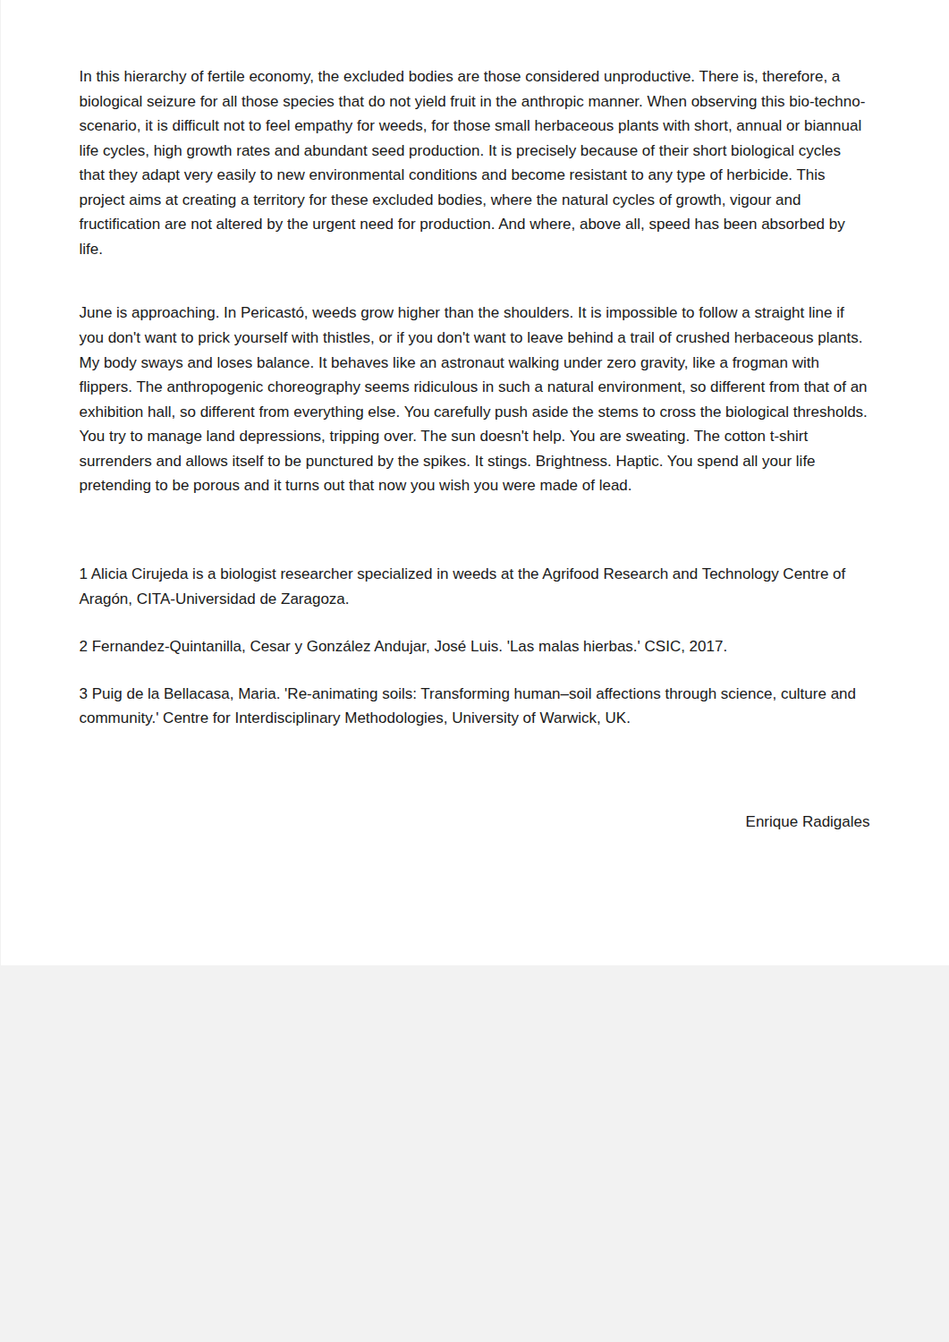In this hierarchy of fertile economy, the excluded bodies are those considered unproductive. There is, therefore, a biological seizure for all those species that do not yield fruit in the anthropic manner. When observing this bio-techno-scenario, it is difficult not to feel empathy for weeds, for those small herbaceous plants with short, annual or biannual life cycles, high growth rates and abundant seed production. It is precisely because of their short biological cycles that they adapt very easily to new environmental conditions and become resistant to any type of herbicide. This project aims at creating a territory for these excluded bodies, where the natural cycles of growth, vigour and fructification are not altered by the urgent need for production. And where, above all, speed has been absorbed by life.
June is approaching. In Pericastó, weeds grow higher than the shoulders. It is impossible to follow a straight line if you don't want to prick yourself with thistles, or if you don't want to leave behind a trail of crushed herbaceous plants. My body sways and loses balance. It behaves like an astronaut walking under zero gravity, like a frogman with flippers. The anthropogenic choreography seems ridiculous in such a natural environment, so different from that of an exhibition hall, so different from everything else. You carefully push aside the stems to cross the biological thresholds. You try to manage land depressions, tripping over. The sun doesn't help. You are sweating. The cotton t-shirt surrenders and allows itself to be punctured by the spikes. It stings. Brightness. Haptic. You spend all your life pretending to be porous and it turns out that now you wish you were made of lead.
1 Alicia Cirujeda is a biologist researcher specialized in weeds at the Agrifood Research and Technology Centre of Aragón, CITA-Universidad de Zaragoza.
2 Fernandez-Quintanilla, Cesar y González Andujar, José Luis. 'Las malas hierbas.' CSIC, 2017.
3 Puig de la Bellacasa, Maria. 'Re-animating soils: Transforming human–soil affections through science, culture and community.' Centre for Interdisciplinary Methodologies, University of Warwick, UK.
Enrique Radigales